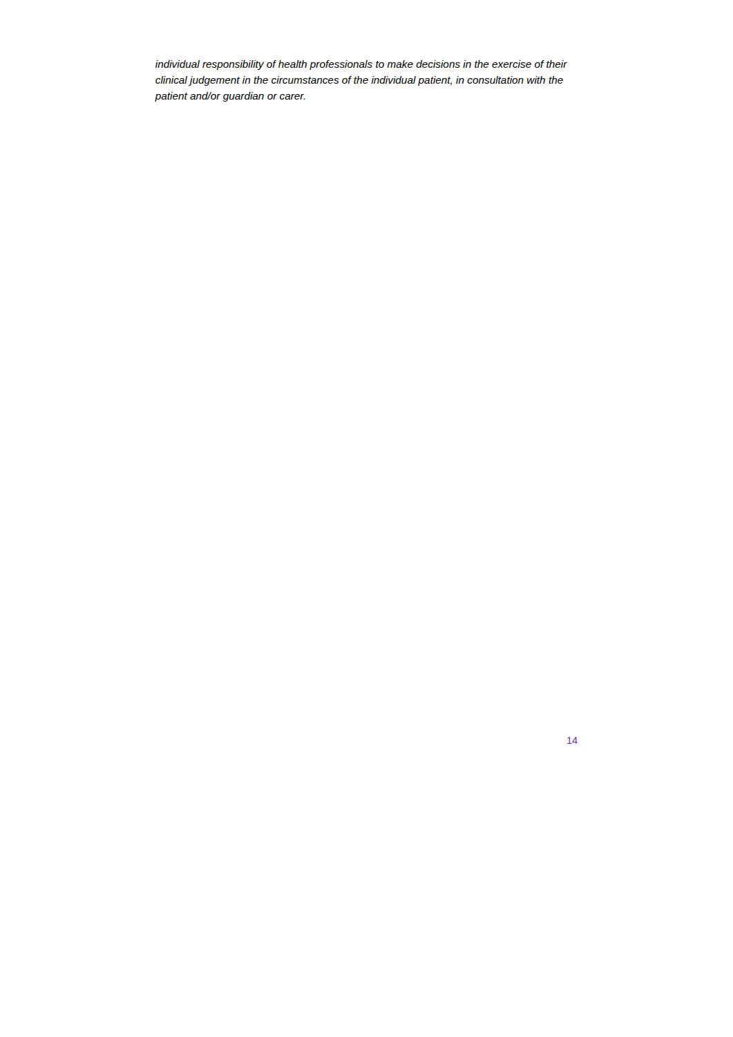individual responsibility of health professionals to make decisions in the exercise of their clinical judgement in the circumstances of the individual patient, in consultation with the patient and/or guardian or carer.
14